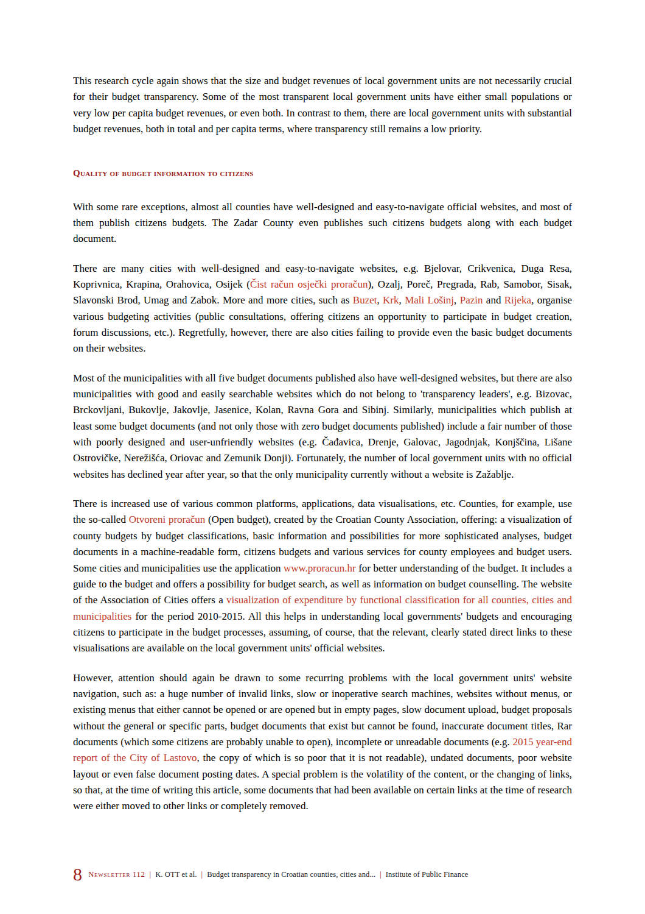This research cycle again shows that the size and budget revenues of local government units are not necessarily crucial for their budget transparency. Some of the most transparent local government units have either small populations or very low per capita budget revenues, or even both. In contrast to them, there are local government units with substantial budget revenues, both in total and per capita terms, where transparency still remains a low priority.
Quality of budget information to citizens
With some rare exceptions, almost all counties have well-designed and easy-to-navigate official websites, and most of them publish citizens budgets. The Zadar County even publishes such citizens budgets along with each budget document.
There are many cities with well-designed and easy-to-navigate websites, e.g. Bjelovar, Crikvenica, Duga Resa, Koprivnica, Krapina, Orahovica, Osijek (Čist račun osječki proračun), Ozalj, Poreč, Pregrada, Rab, Samobor, Sisak, Slavonski Brod, Umag and Zabok. More and more cities, such as Buzet, Krk, Mali Lošinj, Pazin and Rijeka, organise various budgeting activities (public consultations, offering citizens an opportunity to participate in budget creation, forum discussions, etc.). Regretfully, however, there are also cities failing to provide even the basic budget documents on their websites.
Most of the municipalities with all five budget documents published also have well-designed websites, but there are also municipalities with good and easily searchable websites which do not belong to 'transparency leaders', e.g. Bizovac, Brckovljani, Bukovlje, Jakovlje, Jasenice, Kolan, Ravna Gora and Sibinj. Similarly, municipalities which publish at least some budget documents (and not only those with zero budget documents published) include a fair number of those with poorly designed and user-unfriendly websites (e.g. Čađavica, Drenje, Galovac, Jagodnjak, Konjščina, Lišane Ostrovičke, Nerežišća, Oriovac and Zemunik Donji). Fortunately, the number of local government units with no official websites has declined year after year, so that the only municipality currently without a website is Zažablje.
There is increased use of various common platforms, applications, data visualisations, etc. Counties, for example, use the so-called Otvoreni proračun (Open budget), created by the Croatian County Association, offering: a visualization of county budgets by budget classifications, basic information and possibilities for more sophisticated analyses, budget documents in a machine-readable form, citizens budgets and various services for county employees and budget users. Some cities and municipalities use the application www.proracun.hr for better understanding of the budget. It includes a guide to the budget and offers a possibility for budget search, as well as information on budget counselling. The website of the Association of Cities offers a visualization of expenditure by functional classification for all counties, cities and municipalities for the period 2010-2015. All this helps in understanding local governments' budgets and encouraging citizens to participate in the budget processes, assuming, of course, that the relevant, clearly stated direct links to these visualisations are available on the local government units' official websites.
However, attention should again be drawn to some recurring problems with the local government units' website navigation, such as: a huge number of invalid links, slow or inoperative search machines, websites without menus, or existing menus that either cannot be opened or are opened but in empty pages, slow document upload, budget proposals without the general or specific parts, budget documents that exist but cannot be found, inaccurate document titles, Rar documents (which some citizens are probably unable to open), incomplete or unreadable documents (e.g. 2015 year-end report of the City of Lastovo, the copy of which is so poor that it is not readable), undated documents, poor website layout or even false document posting dates. A special problem is the volatility of the content, or the changing of links, so that, at the time of writing this article, some documents that had been available on certain links at the time of research were either moved to other links or completely removed.
8 Newsletter 112|K. OTT et al.|Budget transparency in Croatian counties, cities and...|Institute of Public Finance